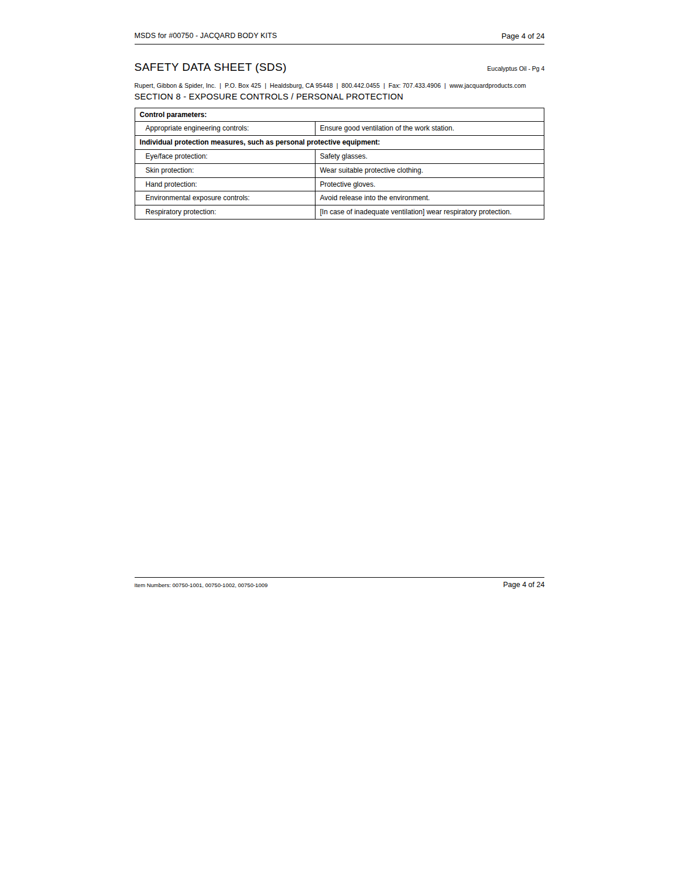MSDS for #00750 - JACQARD BODY KITS
Page 4 of 24
SAFETY DATA SHEET (SDS)
Eucalyptus Oil - Pg 4
Rupert, Gibbon & Spider, Inc.|P.O. Box 425|Healdsburg, CA 95448|800.442.0455|Fax: 707.433.4906|www.jacquardproducts.com
SECTION 8 - EXPOSURE CONTROLS / PERSONAL PROTECTION
| Control parameters: |
| Appropriate engineering controls: | Ensure good ventilation of the work station. |
| Individual protection measures, such as personal protective equipment: |
| Eye/face protection: | Safety glasses. |
| Skin protection: | Wear suitable protective clothing. |
| Hand protection: | Protective gloves. |
| Environmental exposure controls: | Avoid release into the environment. |
| Respiratory protection: | [In case of inadequate ventilation] wear respiratory protection. |
Item Numbers: 00750-1001, 00750-1002, 00750-1009
Page 4 of 24